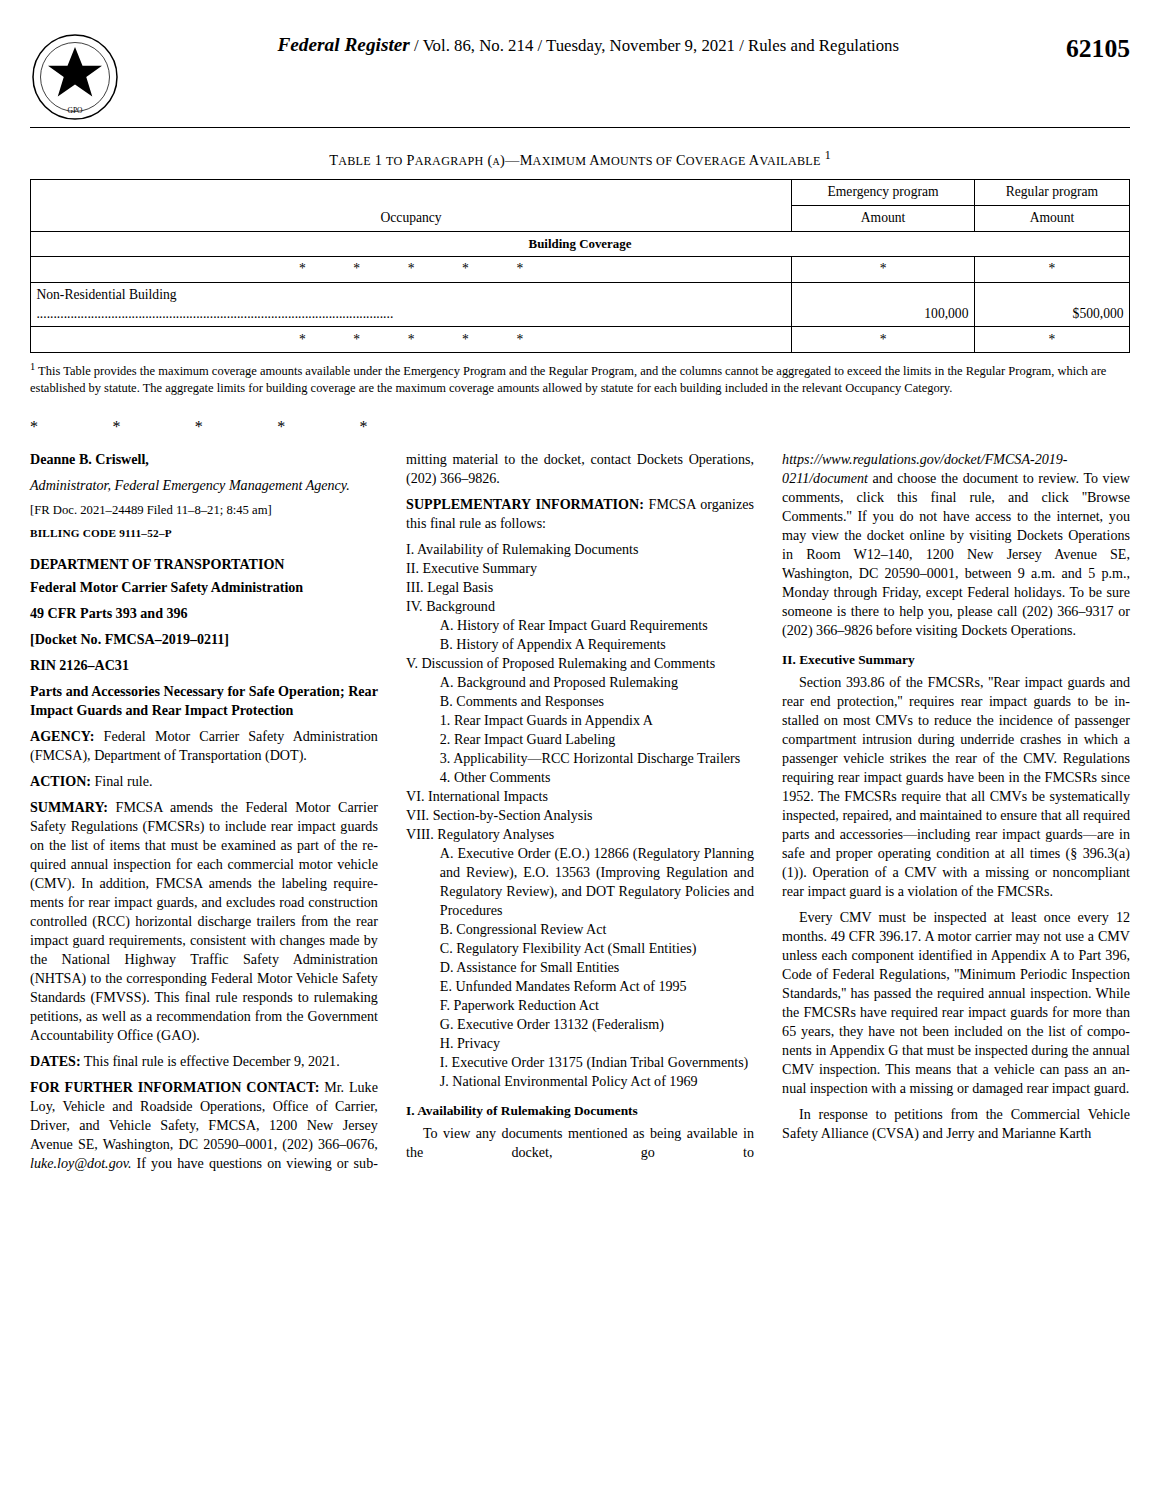GPO
Federal Register / Vol. 86, No. 214 / Tuesday, November 9, 2021 / Rules and Regulations
62105
T ABLE 1 TO P ARAGRAPH (a)—M AXIMUM A MOUNTS OF C OVERAGE A VAILABLE 1
| Occupancy | Emergency program | Regular program |
| --- | --- | --- |
| Amount | Amount |
| Building Coverage |
| * * * * * | * | * |
| Non-Residential Building ......................................................................................................... | 100,000 | $500,000 |
| * * * * * | * | * |
1 This Table provides the maximum coverage amounts available under the Emergency Program and the Regular Program, and the columns cannot be aggregated to exceed the limits in the Regular Program, which are established by statute. The aggregate limits for building coverage are the maximum coverage amounts allowed by statute for each building included in the relevant Occupancy Category.
* * * * *
Deanne B. Criswell,
Administrator, Federal Emergency Management Agency.
[FR Doc. 2021–24489 Filed 11–8–21; 8:45 am]
BILLING CODE 9111–52–P
DEPARTMENT OF TRANSPORTATION
Federal Motor Carrier Safety Administration
49 CFR Parts 393 and 396
[Docket No. FMCSA–2019–0211]
RIN 2126–AC31
Parts and Accessories Necessary for Safe Operation; Rear Impact Guards and Rear Impact Protection
AGENCY: Federal Motor Carrier Safety Administration (FMCSA), Department of Transportation (DOT).
ACTION: Final rule.
SUMMARY: FMCSA amends the Federal Motor Carrier Safety Regulations (FMCSRs) to include rear impact guards on the list of items that must be examined as part of the required annual inspection for each commercial motor vehicle (CMV). In addition, FMCSA amends the labeling requirements for rear impact guards, and excludes road construction controlled (RCC) horizontal discharge trailers from the rear impact guard requirements, consistent with changes made by the National Highway Traffic Safety Administration (NHTSA) to the corresponding Federal Motor Vehicle Safety Standards (FMVSS). This final rule responds to rulemaking petitions, as well as a recommendation from the Government Accountability Office (GAO).
DATES: This final rule is effective December 9, 2021.
FOR FURTHER INFORMATION CONTACT: Mr. Luke Loy, Vehicle and Roadside Operations, Office of Carrier, Driver, and Vehicle Safety, FMCSA, 1200 New Jersey Avenue SE, Washington, DC 20590–0001, (202) 366–0676, luke.loy@dot.gov. If you have questions on viewing or submitting material to the docket, contact Dockets Operations, (202) 366–9826.
SUPPLEMENTARY INFORMATION: FMCSA organizes this final rule as follows:
I. Availability of Rulemaking Documents
II. Executive Summary
III. Legal Basis
IV. Background
A. History of Rear Impact Guard Requirements
B. History of Appendix A Requirements
V. Discussion of Proposed Rulemaking and Comments
A. Background and Proposed Rulemaking
B. Comments and Responses
1. Rear Impact Guards in Appendix A
2. Rear Impact Guard Labeling
3. Applicability—RCC Horizontal Discharge Trailers
4. Other Comments
VI. International Impacts
VII. Section-by-Section Analysis
VIII. Regulatory Analyses
A. Executive Order (E.O.) 12866 (Regulatory Planning and Review), E.O. 13563 (Improving Regulation and Regulatory Review), and DOT Regulatory Policies and Procedures
B. Congressional Review Act
C. Regulatory Flexibility Act (Small Entities)
D. Assistance for Small Entities
E. Unfunded Mandates Reform Act of 1995
F. Paperwork Reduction Act
G. Executive Order 13132 (Federalism)
H. Privacy
I. Executive Order 13175 (Indian Tribal Governments)
J. National Environmental Policy Act of 1969
I. Availability of Rulemaking Documents
To view any documents mentioned as being available in the docket, go to https://www.regulations.gov/docket/FMCSA-2019-0211/document and choose the document to review. To view comments, click this final rule, and click ''Browse Comments.'' If you do not have access to the internet, you may view the docket online by visiting Dockets Operations in Room W12–140, 1200 New Jersey Avenue SE, Washington, DC 20590–0001, between 9 a.m. and 5 p.m., Monday through Friday, except Federal holidays. To be sure someone is there to help you, please call (202) 366–9317 or (202) 366–9826 before visiting Dockets Operations.
II. Executive Summary
Section 393.86 of the FMCSRs, ''Rear impact guards and rear end protection,'' requires rear impact guards to be installed on most CMVs to reduce the incidence of passenger compartment intrusion during underride crashes in which a passenger vehicle strikes the rear of the CMV. Regulations requiring rear impact guards have been in the FMCSRs since 1952. The FMCSRs require that all CMVs be systematically inspected, repaired, and maintained to ensure that all required parts and accessories—including rear impact guards—are in safe and proper operating condition at all times (§ 396.3(a)(1)). Operation of a CMV with a missing or noncompliant rear impact guard is a violation of the FMCSRs.
Every CMV must be inspected at least once every 12 months. 49 CFR 396.17. A motor carrier may not use a CMV unless each component identified in Appendix A to Part 396, Code of Federal Regulations, ''Minimum Periodic Inspection Standards,'' has passed the required annual inspection. While the FMCSRs have required rear impact guards for more than 65 years, they have not been included on the list of components in Appendix G that must be inspected during the annual CMV inspection. This means that a vehicle can pass an annual inspection with a missing or damaged rear impact guard.
In response to petitions from the Commercial Vehicle Safety Alliance (CVSA) and Jerry and Marianne Karth